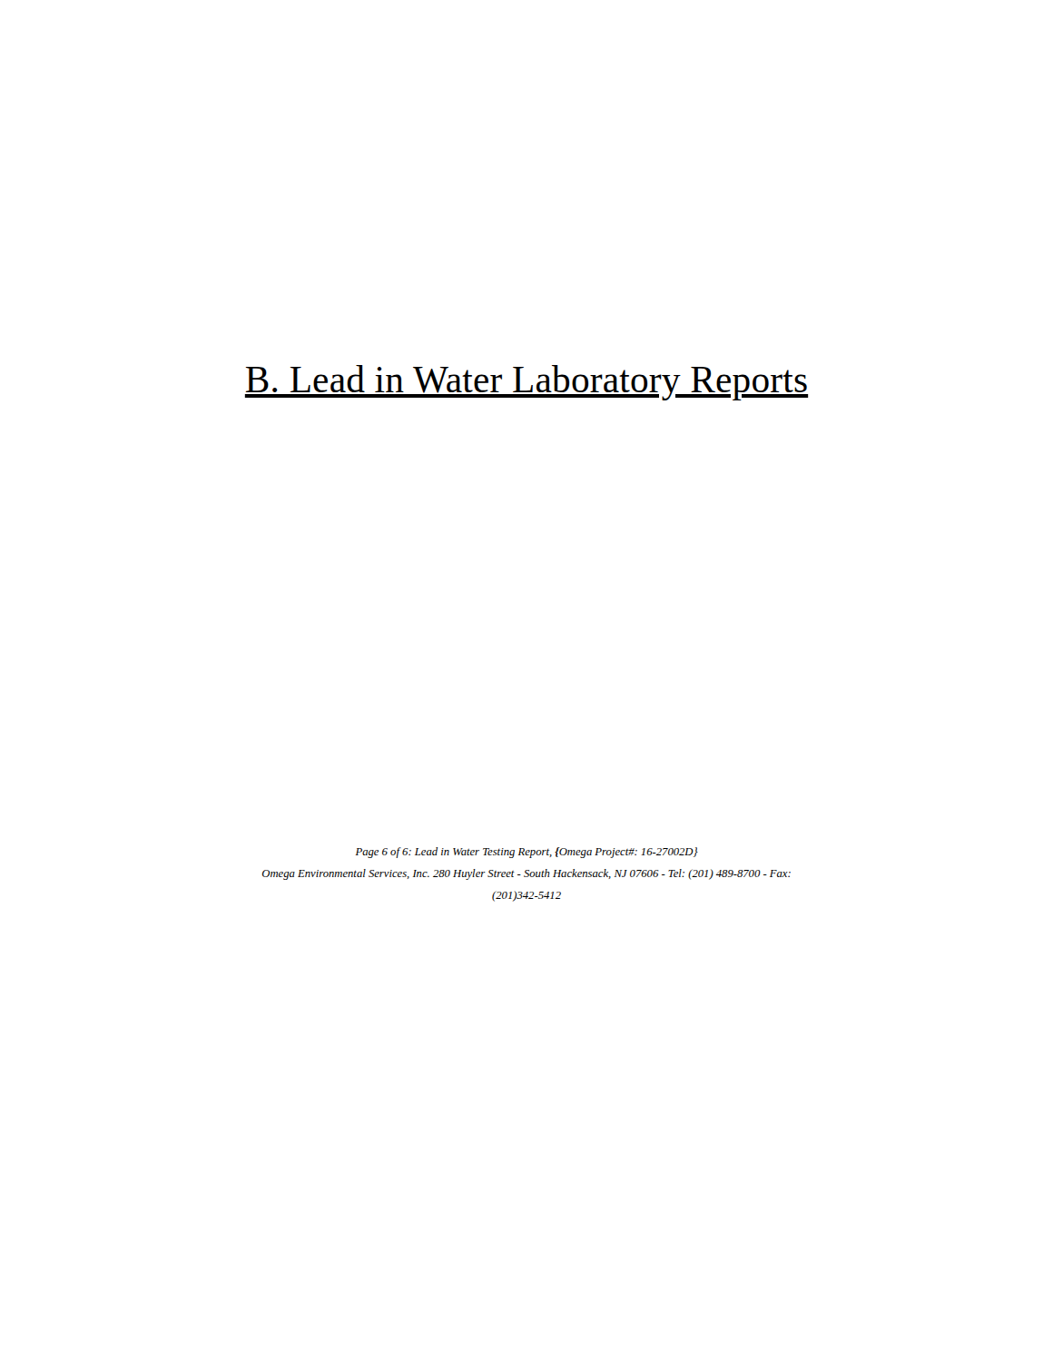B. Lead in Water Laboratory Reports
Page 6 of 6: Lead in Water Testing Report, {Omega Project#: 16-27002D} Omega Environmental Services, Inc. 280 Huyler Street - South Hackensack, NJ 07606 - Tel: (201) 489-8700 - Fax: (201)342-5412